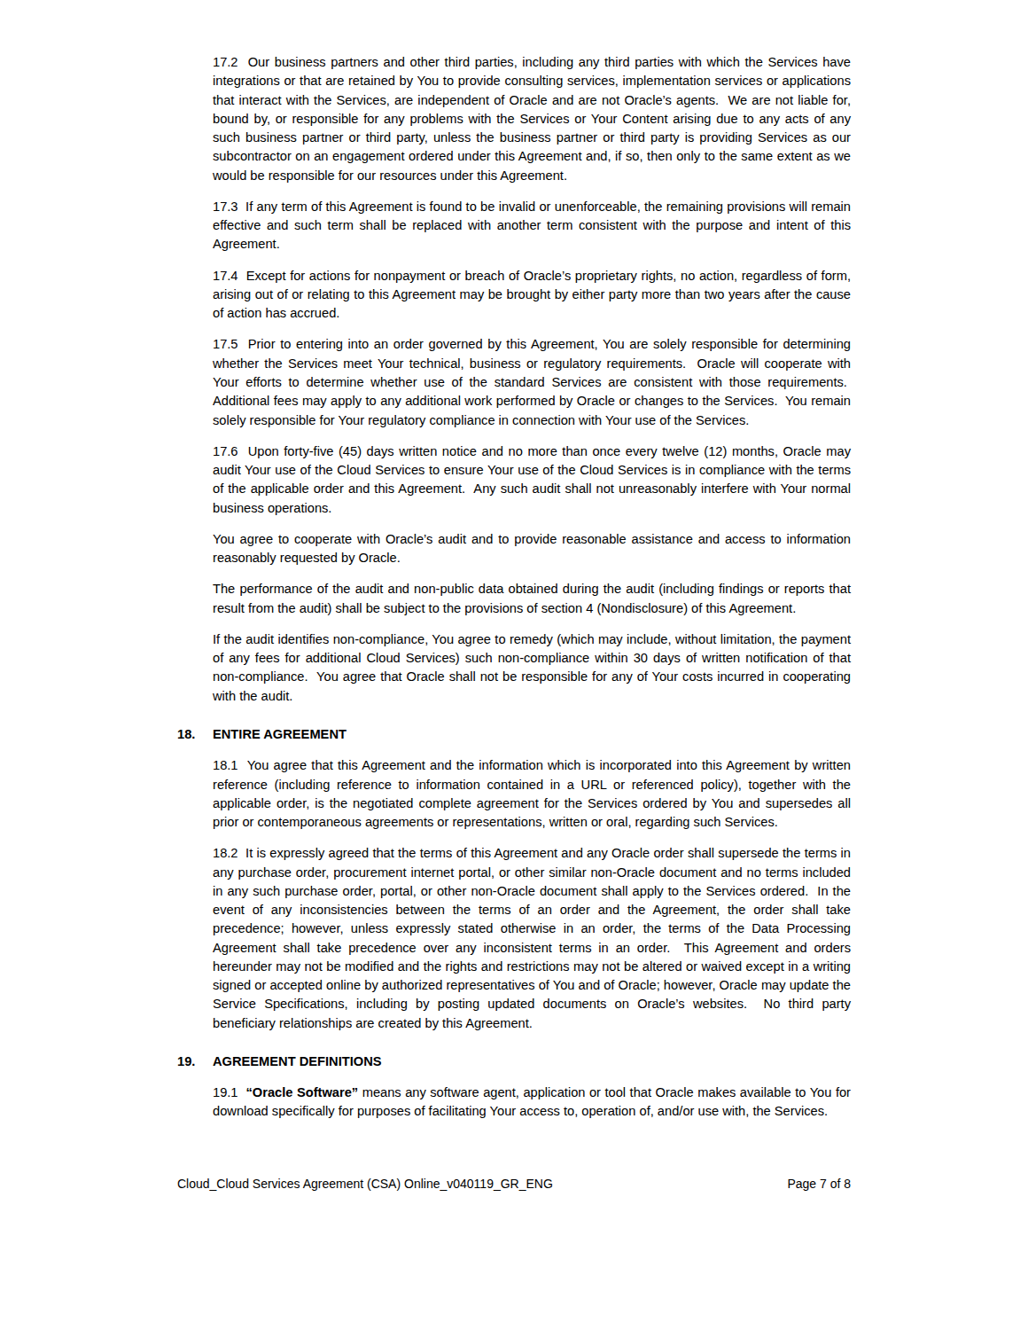17.2 Our business partners and other third parties, including any third parties with which the Services have integrations or that are retained by You to provide consulting services, implementation services or applications that interact with the Services, are independent of Oracle and are not Oracle’s agents. We are not liable for, bound by, or responsible for any problems with the Services or Your Content arising due to any acts of any such business partner or third party, unless the business partner or third party is providing Services as our subcontractor on an engagement ordered under this Agreement and, if so, then only to the same extent as we would be responsible for our resources under this Agreement.
17.3 If any term of this Agreement is found to be invalid or unenforceable, the remaining provisions will remain effective and such term shall be replaced with another term consistent with the purpose and intent of this Agreement.
17.4 Except for actions for nonpayment or breach of Oracle’s proprietary rights, no action, regardless of form, arising out of or relating to this Agreement may be brought by either party more than two years after the cause of action has accrued.
17.5 Prior to entering into an order governed by this Agreement, You are solely responsible for determining whether the Services meet Your technical, business or regulatory requirements. Oracle will cooperate with Your efforts to determine whether use of the standard Services are consistent with those requirements. Additional fees may apply to any additional work performed by Oracle or changes to the Services. You remain solely responsible for Your regulatory compliance in connection with Your use of the Services.
17.6 Upon forty-five (45) days written notice and no more than once every twelve (12) months, Oracle may audit Your use of the Cloud Services to ensure Your use of the Cloud Services is in compliance with the terms of the applicable order and this Agreement. Any such audit shall not unreasonably interfere with Your normal business operations.
You agree to cooperate with Oracle’s audit and to provide reasonable assistance and access to information reasonably requested by Oracle.
The performance of the audit and non-public data obtained during the audit (including findings or reports that result from the audit) shall be subject to the provisions of section 4 (Nondisclosure) of this Agreement.
If the audit identifies non-compliance, You agree to remedy (which may include, without limitation, the payment of any fees for additional Cloud Services) such non-compliance within 30 days of written notification of that non-compliance. You agree that Oracle shall not be responsible for any of Your costs incurred in cooperating with the audit.
18. Entire Agreement
18.1 You agree that this Agreement and the information which is incorporated into this Agreement by written reference (including reference to information contained in a URL or referenced policy), together with the applicable order, is the negotiated complete agreement for the Services ordered by You and supersedes all prior or contemporaneous agreements or representations, written or oral, regarding such Services.
18.2 It is expressly agreed that the terms of this Agreement and any Oracle order shall supersede the terms in any purchase order, procurement internet portal, or other similar non-Oracle document and no terms included in any such purchase order, portal, or other non-Oracle document shall apply to the Services ordered. In the event of any inconsistencies between the terms of an order and the Agreement, the order shall take precedence; however, unless expressly stated otherwise in an order, the terms of the Data Processing Agreement shall take precedence over any inconsistent terms in an order. This Agreement and orders hereunder may not be modified and the rights and restrictions may not be altered or waived except in a writing signed or accepted online by authorized representatives of You and of Oracle; however, Oracle may update the Service Specifications, including by posting updated documents on Oracle’s websites. No third party beneficiary relationships are created by this Agreement.
19. Agreement Definitions
19.1 “Oracle Software” means any software agent, application or tool that Oracle makes available to You for download specifically for purposes of facilitating Your access to, operation of, and/or use with, the Services.
Cloud_Cloud Services Agreement (CSA) Online_v040119_GR_ENG Page 7 of 8